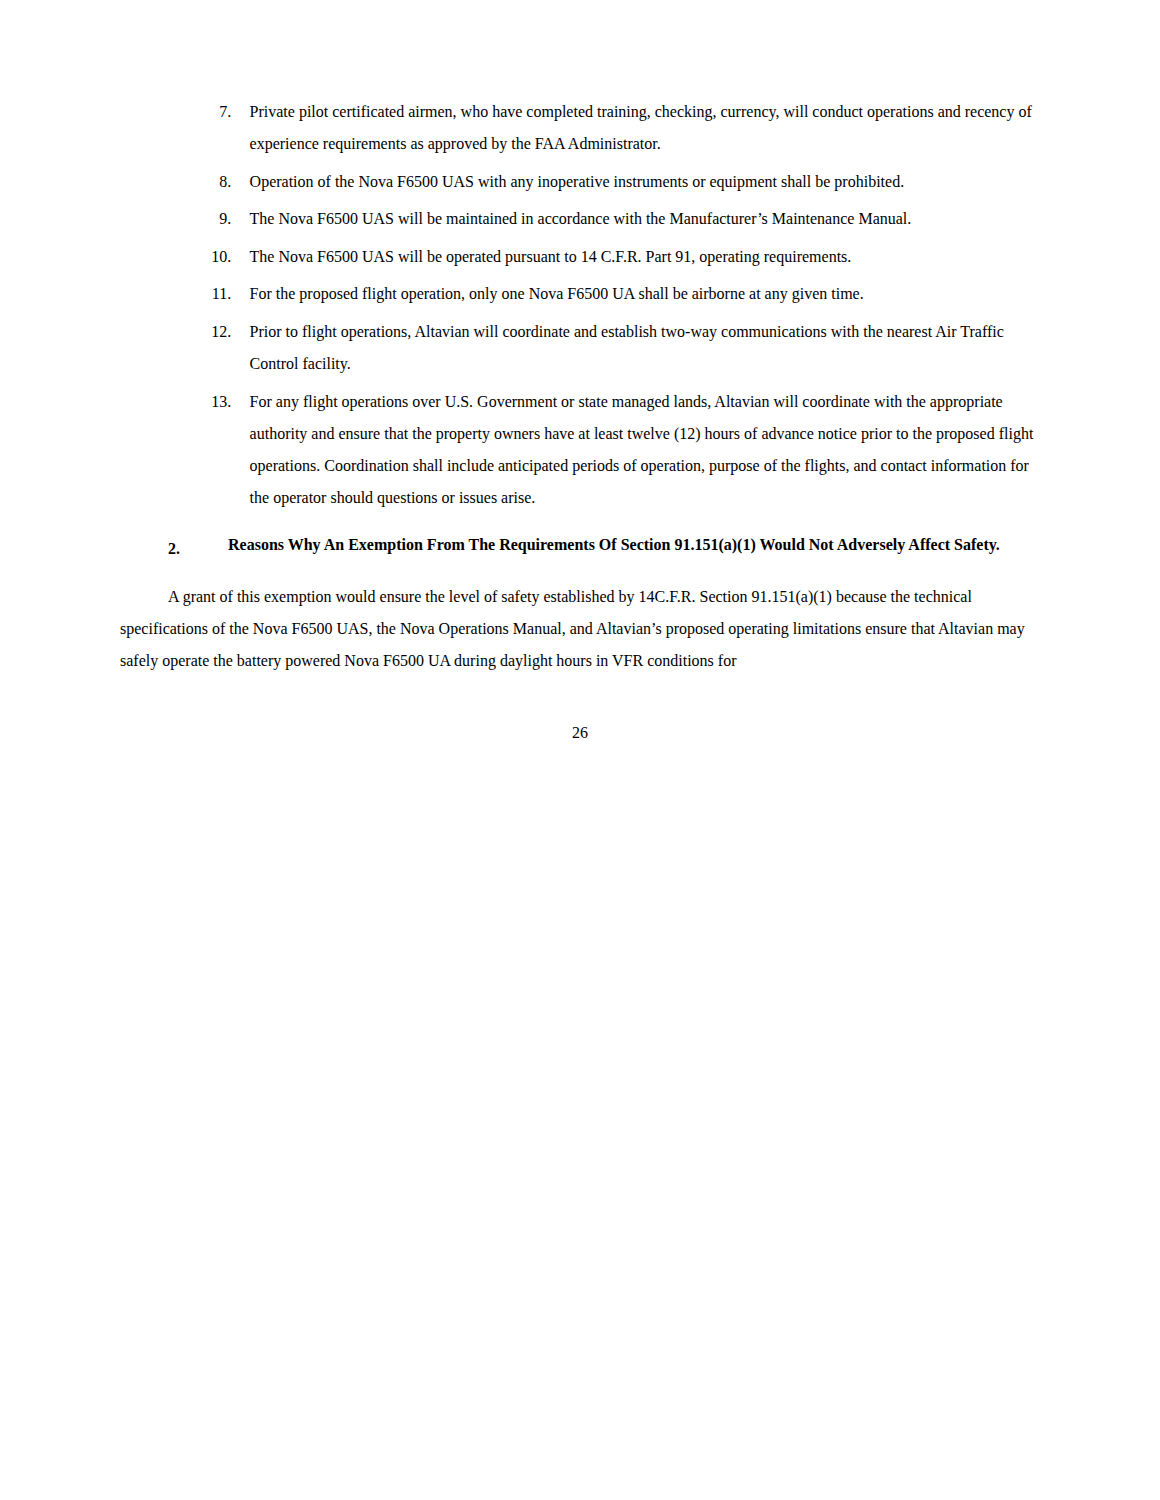Private pilot certificated airmen, who have completed training, checking, currency, will conduct operations and recency of experience requirements as approved by the FAA Administrator.
Operation of the Nova F6500 UAS with any inoperative instruments or equipment shall be prohibited.
The Nova F6500 UAS will be maintained in accordance with the Manufacturer’s Maintenance Manual.
The Nova F6500 UAS will be operated pursuant to 14 C.F.R. Part 91, operating requirements.
For the proposed flight operation, only one Nova F6500 UA shall be airborne at any given time.
Prior to flight operations, Altavian will coordinate and establish two-way communications with the nearest Air Traffic Control facility.
For any flight operations over U.S. Government or state managed lands, Altavian will coordinate with the appropriate authority and ensure that the property owners have at least twelve (12) hours of advance notice prior to the proposed flight operations. Coordination shall include anticipated periods of operation, purpose of the flights, and contact information for the operator should questions or issues arise.
2. Reasons Why An Exemption From The Requirements Of Section 91.151(a)(1) Would Not Adversely Affect Safety.
A grant of this exemption would ensure the level of safety established by 14C.F.R. Section 91.151(a)(1) because the technical specifications of the Nova F6500 UAS, the Nova Operations Manual, and Altavian’s proposed operating limitations ensure that Altavian may safely operate the battery powered Nova F6500 UA during daylight hours in VFR conditions for
26